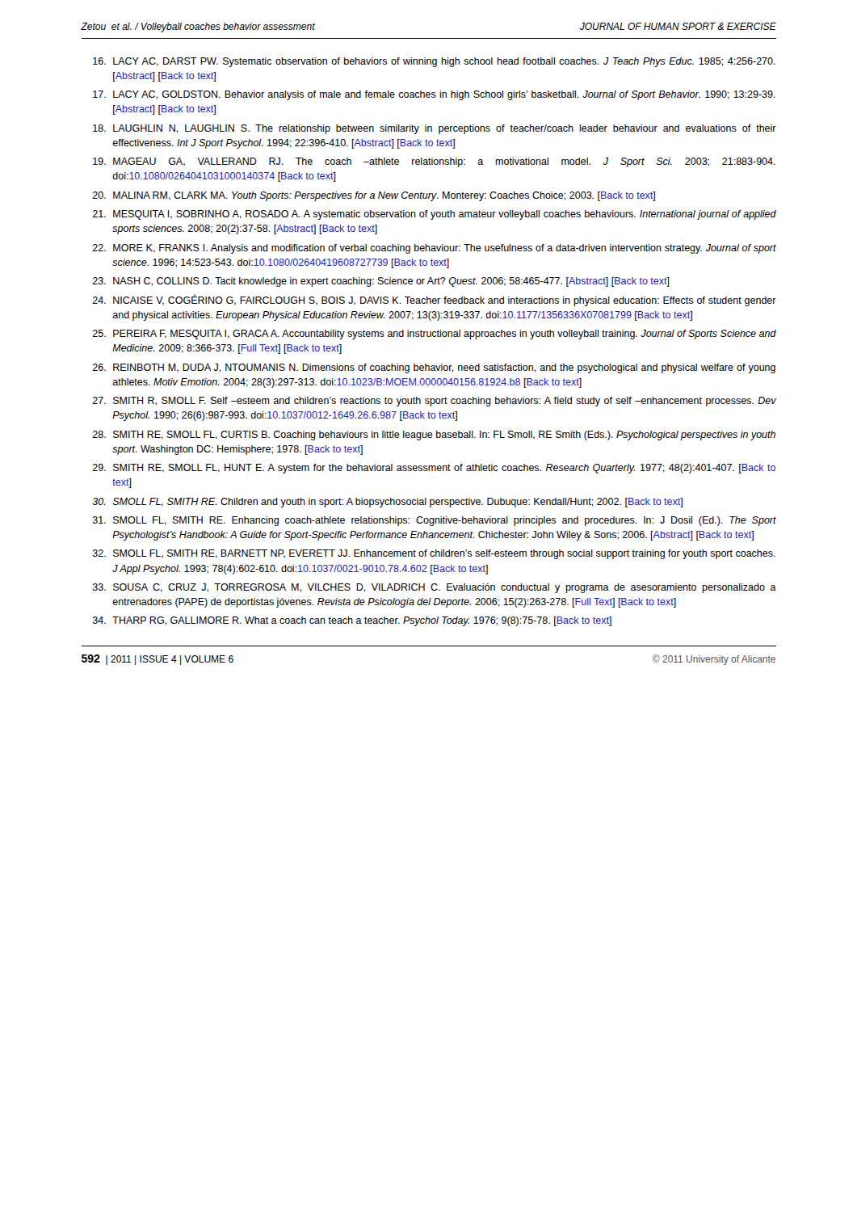Zetou et al. / Volleyball coaches behavior assessment
JOURNAL OF HUMAN SPORT & EXERCISE
LACY AC, DARST PW. Systematic observation of behaviors of winning high school head football coaches. J Teach Phys Educ. 1985; 4:256-270. [Abstract] [Back to text]
LACY AC, GOLDSTON. Behavior analysis of male and female coaches in high School girls’ basketball. Journal of Sport Behavior. 1990; 13:29-39. [Abstract] [Back to text]
LAUGHLIN N, LAUGHLIN S. The relationship between similarity in perceptions of teacher/coach leader behaviour and evaluations of their effectiveness. Int J Sport Psychol. 1994; 22:396-410. [Abstract] [Back to text]
MAGEAU GA, VALLERAND RJ. The coach –athlete relationship: a motivational model. J Sport Sci. 2003; 21:883-904. doi:10.1080/0264041031000140374 [Back to text]
MALINA RM, CLARK MA. Youth Sports: Perspectives for a New Century. Monterey: Coaches Choice; 2003. [Back to text]
MESQUITA I, SOBRINHO A, ROSADO A. A systematic observation of youth amateur volleyball coaches behaviours. International journal of applied sports sciences. 2008; 20(2):37-58. [Abstract] [Back to text]
MORE K, FRANKS I. Analysis and modification of verbal coaching behaviour: The usefulness of a data-driven intervention strategy. Journal of sport science. 1996; 14:523-543. doi:10.1080/02640419608727739 [Back to text]
NASH C, COLLINS D. Tacit knowledge in expert coaching: Science or Art? Quest. 2006; 58:465-477. [Abstract] [Back to text]
NICAISE V, COGÉRINO G, FAIRCLOUGH S, BOIS J, DAVIS K. Teacher feedback and interactions in physical education: Effects of student gender and physical activities. European Physical Education Review. 2007; 13(3):319-337. doi:10.1177/1356336X07081799 [Back to text]
PEREIRA F, MESQUITA I, GRACA A. Accountability systems and instructional approaches in youth volleyball training. Journal of Sports Science and Medicine. 2009; 8:366-373. [Full Text] [Back to text]
REINBOTH M, DUDA J, NTOUMANIS N. Dimensions of coaching behavior, need satisfaction, and the psychological and physical welfare of young athletes. Motiv Emotion. 2004; 28(3):297-313. doi:10.1023/B:MOEM.0000040156.81924.b8 [Back to text]
SMITH R, SMOLL F. Self –esteem and children’s reactions to youth sport coaching behaviors: A field study of self –enhancement processes. Dev Psychol. 1990; 26(6):987-993. doi:10.1037/0012-1649.26.6.987 [Back to text]
SMITH RE, SMOLL FL, CURTIS B. Coaching behaviours in little league baseball. In: FL Smoll, RE Smith (Eds.). Psychological perspectives in youth sport. Washington DC: Hemisphere; 1978. [Back to text]
SMITH RE, SMOLL FL, HUNT E. A system for the behavioral assessment of athletic coaches. Research Quarterly. 1977; 48(2):401-407. [Back to text]
SMOLL FL, SMITH RE. Children and youth in sport: A biopsychosocial perspective. Dubuque: Kendall/Hunt; 2002. [Back to text]
SMOLL FL, SMITH RE. Enhancing coach-athlete relationships: Cognitive-behavioral principles and procedures. In: J Dosil (Ed.). The Sport Psychologist’s Handbook: A Guide for Sport-Specific Performance Enhancement. Chichester: John Wiley & Sons; 2006. [Abstract] [Back to text]
SMOLL FL, SMITH RE, BARNETT NP, EVERETT JJ. Enhancement of children’s self-esteem through social support training for youth sport coaches. J Appl Psychol. 1993; 78(4):602-610. doi:10.1037/0021-9010.78.4.602 [Back to text]
SOUSA C, CRUZ J, TORREGROSA M, VILCHES D, VILADRICH C. Evaluación conductual y programa de asesoramiento personalizado a entrenadores (PAPE) de deportistas jóvenes. Revista de Psicología del Deporte. 2006; 15(2):263-278. [Full Text] [Back to text]
THARP RG, GALLIMORE R. What a coach can teach a teacher. Psychol Today. 1976; 9(8):75-78. [Back to text]
592 | 2011 | ISSUE 4 | VOLUME 6
© 2011 University of Alicante